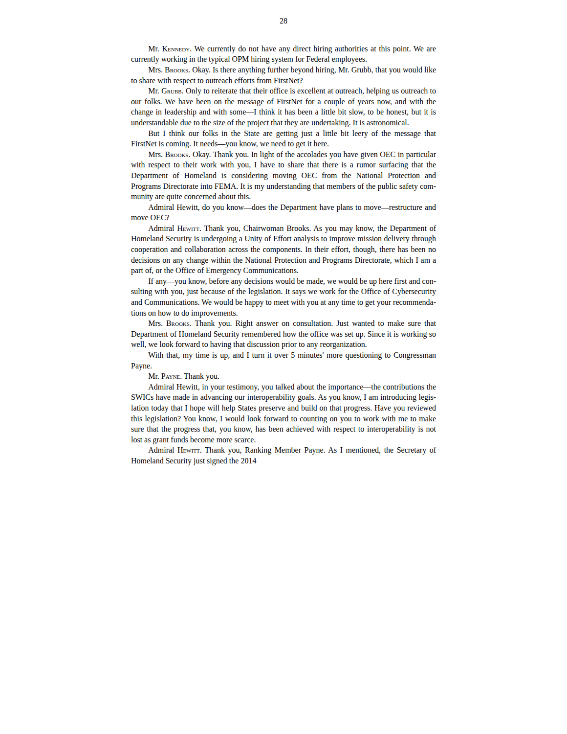28
Mr. Kennedy. We currently do not have any direct hiring authorities at this point. We are currently working in the typical OPM hiring system for Federal employees.
Mrs. Brooks. Okay. Is there anything further beyond hiring, Mr. Grubb, that you would like to share with respect to outreach efforts from FirstNet?
Mr. Grubb. Only to reiterate that their office is excellent at outreach, helping us outreach to our folks. We have been on the message of FirstNet for a couple of years now, and with the change in leadership and with some—I think it has been a little bit slow, to be honest, but it is understandable due to the size of the project that they are undertaking. It is astronomical.
But I think our folks in the State are getting just a little bit leery of the message that FirstNet is coming. It needs—you know, we need to get it here.
Mrs. Brooks. Okay. Thank you. In light of the accolades you have given OEC in particular with respect to their work with you, I have to share that there is a rumor surfacing that the Department of Homeland is considering moving OEC from the National Protection and Programs Directorate into FEMA. It is my understanding that members of the public safety community are quite concerned about this.
Admiral Hewitt, do you know—does the Department have plans to move—restructure and move OEC?
Admiral Hewitt. Thank you, Chairwoman Brooks. As you may know, the Department of Homeland Security is undergoing a Unity of Effort analysis to improve mission delivery through cooperation and collaboration across the components. In their effort, though, there has been no decisions on any change within the National Protection and Programs Directorate, which I am a part of, or the Office of Emergency Communications.
If any—you know, before any decisions would be made, we would be up here first and consulting with you, just because of the legislation. It says we work for the Office of Cybersecurity and Communications. We would be happy to meet with you at any time to get your recommendations on how to do improvements.
Mrs. Brooks. Thank you. Right answer on consultation. Just wanted to make sure that Department of Homeland Security remembered how the office was set up. Since it is working so well, we look forward to having that discussion prior to any reorganization.
With that, my time is up, and I turn it over 5 minutes' more questioning to Congressman Payne.
Mr. Payne. Thank you.
Admiral Hewitt, in your testimony, you talked about the importance—the contributions the SWICs have made in advancing our interoperability goals. As you know, I am introducing legislation today that I hope will help States preserve and build on that progress. Have you reviewed this legislation? You know, I would look forward to counting on you to work with me to make sure that the progress that, you know, has been achieved with respect to interoperability is not lost as grant funds become more scarce.
Admiral Hewitt. Thank you, Ranking Member Payne. As I mentioned, the Secretary of Homeland Security just signed the 2014